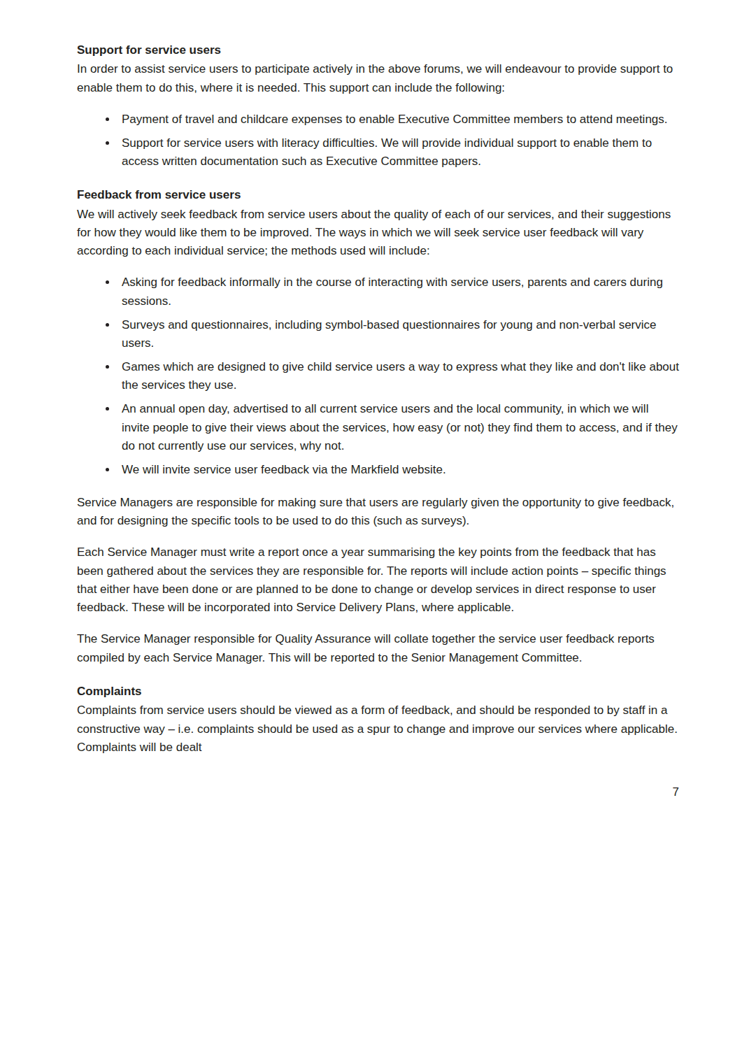Support for service users
In order to assist service users to participate actively in the above forums, we will endeavour to provide support to enable them to do this, where it is needed. This support can include the following:
Payment of travel and childcare expenses to enable Executive Committee members to attend meetings.
Support for service users with literacy difficulties. We will provide individual support to enable them to access written documentation such as Executive Committee papers.
Feedback from service users
We will actively seek feedback from service users about the quality of each of our services, and their suggestions for how they would like them to be improved. The ways in which we will seek service user feedback will vary according to each individual service; the methods used will include:
Asking for feedback informally in the course of interacting with service users, parents and carers during sessions.
Surveys and questionnaires, including symbol-based questionnaires for young and non-verbal service users.
Games which are designed to give child service users a way to express what they like and don't like about the services they use.
An annual open day, advertised to all current service users and the local community, in which we will invite people to give their views about the services, how easy (or not) they find them to access, and if they do not currently use our services, why not.
We will invite service user feedback via the Markfield website.
Service Managers are responsible for making sure that users are regularly given the opportunity to give feedback, and for designing the specific tools to be used to do this (such as surveys).
Each Service Manager must write a report once a year summarising the key points from the feedback that has been gathered about the services they are responsible for. The reports will include action points – specific things that either have been done or are planned to be done to change or develop services in direct response to user feedback. These will be incorporated into Service Delivery Plans, where applicable.
The Service Manager responsible for Quality Assurance will collate together the service user feedback reports compiled by each Service Manager. This will be reported to the Senior Management Committee.
Complaints
Complaints from service users should be viewed as a form of feedback, and should be responded to by staff in a constructive way – i.e. complaints should be used as a spur to change and improve our services where applicable. Complaints will be dealt
7